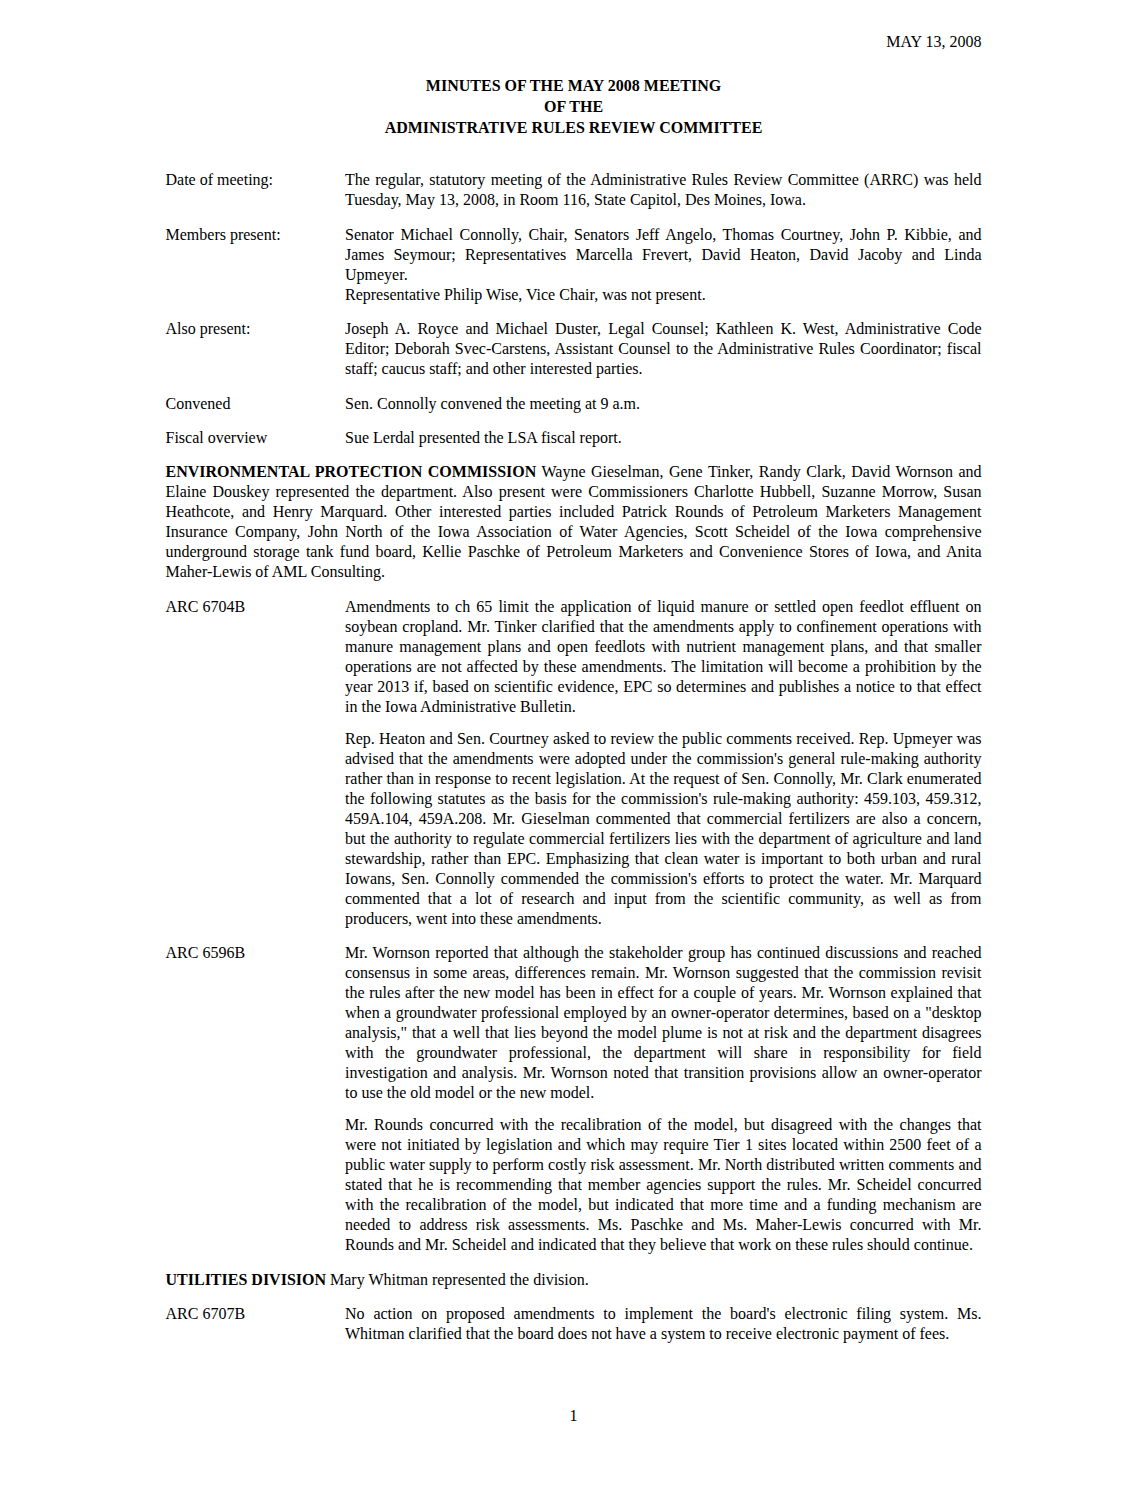MAY 13, 2008
MINUTES OF THE MAY 2008 MEETING OF THE ADMINISTRATIVE RULES REVIEW COMMITTEE
| Date of meeting: | The regular, statutory meeting of the Administrative Rules Review Committee (ARRC) was held Tuesday, May 13, 2008, in Room 116, State Capitol, Des Moines, Iowa. |
| Members present: | Senator Michael Connolly, Chair, Senators Jeff Angelo, Thomas Courtney, John P. Kibbie, and James Seymour; Representatives Marcella Frevert, David Heaton, David Jacoby and Linda Upmeyer. Representative Philip Wise, Vice Chair, was not present. |
| Also present: | Joseph A. Royce and Michael Duster, Legal Counsel; Kathleen K. West, Administrative Code Editor; Deborah Svec-Carstens, Assistant Counsel to the Administrative Rules Coordinator; fiscal staff; caucus staff; and other interested parties. |
| Convened | Sen. Connolly convened the meeting at 9 a.m. |
| Fiscal overview | Sue Lerdal presented the LSA fiscal report. |
| ENVIRONMENTAL PROTECTION COMMISSION Wayne Gieselman, Gene Tinker, Randy Clark, David Wornson and Elaine Douskey represented the department. Also present were Commissioners Charlotte Hubbell, Suzanne Morrow, Susan Heathcote, and Henry Marquard. Other interested parties included Patrick Rounds of Petroleum Marketers Management Insurance Company, John North of the Iowa Association of Water Agencies, Scott Scheidel of the Iowa comprehensive underground storage tank fund board, Kellie Paschke of Petroleum Marketers and Convenience Stores of Iowa, and Anita Maher-Lewis of AML Consulting. |
| ARC 6704B | Amendments to ch 65 limit the application of liquid manure or settled open feedlot effluent on soybean cropland. Mr. Tinker clarified that the amendments apply to confinement operations with manure management plans and open feedlots with nutrient management plans, and that smaller operations are not affected by these amendments. The limitation will become a prohibition by the year 2013 if, based on scientific evidence, EPC so determines and publishes a notice to that effect in the Iowa Administrative Bulletin. Rep. Heaton and Sen. Courtney asked to review the public comments received. Rep. Upmeyer was advised that the amendments were adopted under the commission's general rule-making authority rather than in response to recent legislation. At the request of Sen. Connolly, Mr. Clark enumerated the following statutes as the basis for the commission's rule-making authority: 459.103, 459.312, 459A.104, 459A.208. Mr. Gieselman commented that commercial fertilizers are also a concern, but the authority to regulate commercial fertilizers lies with the department of agriculture and land stewardship, rather than EPC. Emphasizing that clean water is important to both urban and rural Iowans, Sen. Connolly commended the commission's efforts to protect the water. Mr. Marquard commented that a lot of research and input from the scientific community, as well as from producers, went into these amendments. |
| ARC 6596B | Mr. Wornson reported that although the stakeholder group has continued discussions and reached consensus in some areas, differences remain. Mr. Wornson suggested that the commission revisit the rules after the new model has been in effect for a couple of years. Mr. Wornson explained that when a groundwater professional employed by an owner-operator determines, based on a "desktop analysis," that a well that lies beyond the model plume is not at risk and the department disagrees with the groundwater professional, the department will share in responsibility for field investigation and analysis. Mr. Wornson noted that transition provisions allow an owner-operator to use the old model or the new model. Mr. Rounds concurred with the recalibration of the model, but disagreed with the changes that were not initiated by legislation and which may require Tier 1 sites located within 2500 feet of a public water supply to perform costly risk assessment. Mr. North distributed written comments and stated that he is recommending that member agencies support the rules. Mr. Scheidel concurred with the recalibration of the model, but indicated that more time and a funding mechanism are needed to address risk assessments. Ms. Paschke and Ms. Maher-Lewis concurred with Mr. Rounds and Mr. Scheidel and indicated that they believe that work on these rules should continue. |
| UTILITIES DIVISION Mary Whitman represented the division. |
| ARC 6707B | No action on proposed amendments to implement the board's electronic filing system. Ms. Whitman clarified that the board does not have a system to receive electronic payment of fees. |
1